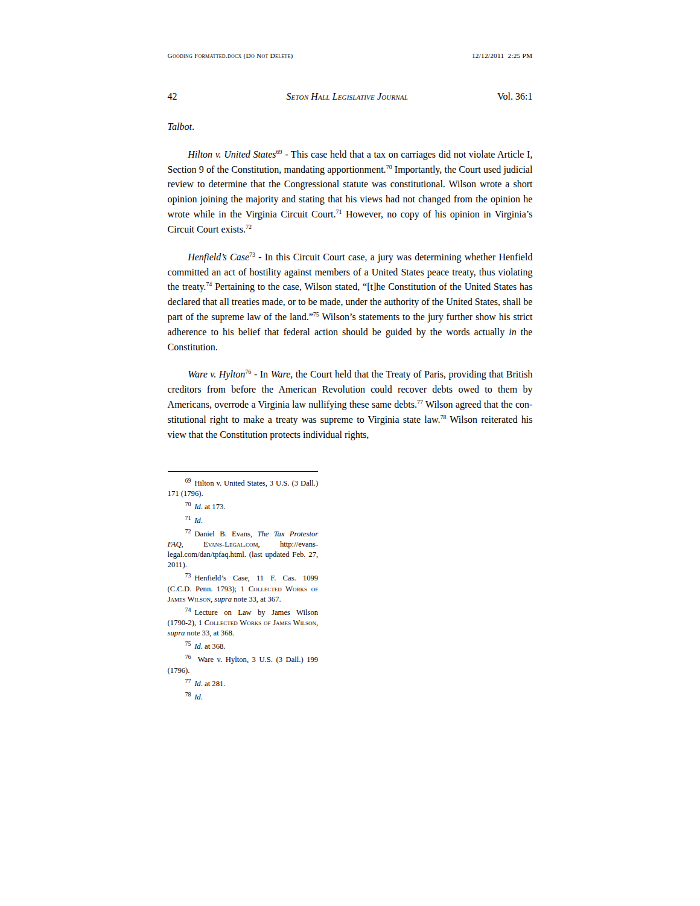Gooding Formatted.docx (Do Not Delete) 12/12/2011 2:25 PM
42 Seton Hall Legislative Journal Vol. 36:1
Talbot.
Hilton v. United States69 - This case held that a tax on carriages did not violate Article I, Section 9 of the Constitution, mandating apportionment.70 Importantly, the Court used judicial review to determine that the Congressional statute was constitutional. Wilson wrote a short opinion joining the majority and stating that his views had not changed from the opinion he wrote while in the Virginia Circuit Court.71 However, no copy of his opinion in Virginia’s Circuit Court exists.72
Henfield’s Case73 - In this Circuit Court case, a jury was determining whether Henfield committed an act of hostility against members of a United States peace treaty, thus violating the treaty.74 Pertaining to the case, Wilson stated, “[t]he Constitution of the United States has declared that all treaties made, or to be made, under the authority of the United States, shall be part of the supreme law of the land.”75 Wilson’s statements to the jury further show his strict adherence to his belief that federal action should be guided by the words actually in the Constitution.
Ware v. Hylton76 - In Ware, the Court held that the Treaty of Paris, providing that British creditors from before the American Revolution could recover debts owed to them by Americans, overrode a Virginia law nullifying these same debts.77 Wilson agreed that the constitutional right to make a treaty was supreme to Virginia state law.78 Wilson reiterated his view that the Constitution protects individual rights,
69 Hilton v. United States, 3 U.S. (3 Dall.) 171 (1796). 70 Id. at 173. 71 Id. 72 Daniel B. Evans, The Tax Protestor FAQ, Evans-Legal.com, http://evans-legal.com/dan/tpfaq.html. (last updated Feb. 27, 2011). 73 Henfield’s Case, 11 F. Cas. 1099 (C.C.D. Penn. 1793); 1 Collected Works of James Wilson, supra note 33, at 367. 74 Lecture on Law by James Wilson (1790-2), 1 Collected Works of James Wilson, supra note 33, at 368. 75 Id. at 368. 76 Ware v. Hylton, 3 U.S. (3 Dall.) 199 (1796). 77 Id. at 281. 78 Id.